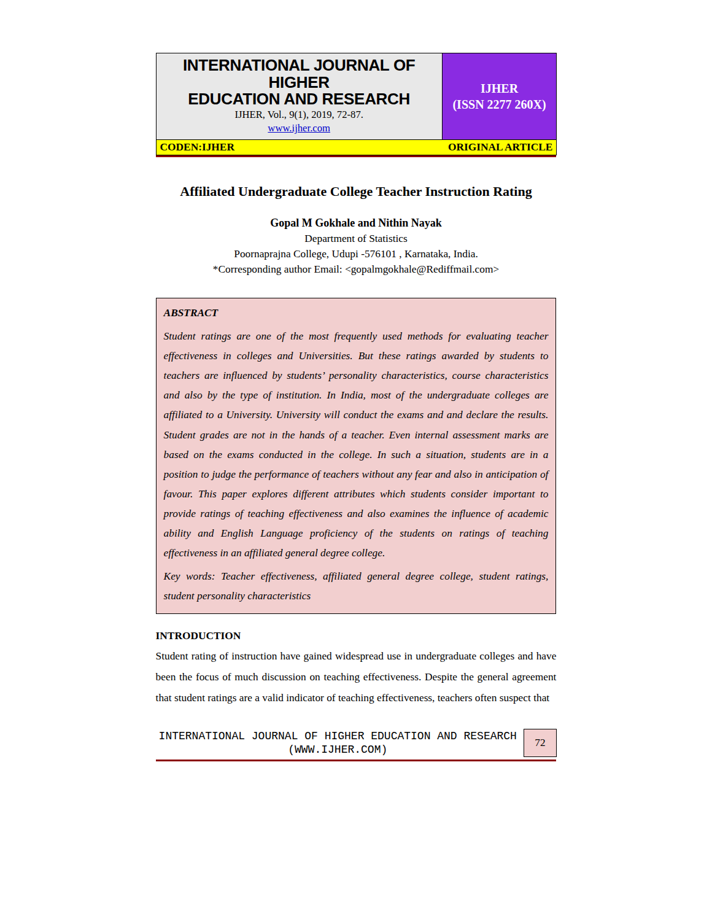International Journal of Higher
Education and Research
IJHER, Vol., 9(1), 2019, 72-87.
www.ijher.com
IJHER
(ISSN 2277 260X)
CODEN:IJHER
ORIGINAL ARTICLE
Affiliated Undergraduate College Teacher Instruction Rating
Gopal M Gokhale and Nithin Nayak
Department of Statistics
Poornaprajna College, Udupi -576101 , Karnataka, India.
*Corresponding author Email: <gopalmgokhale@Rediffmail.com>
ABSTRACT
Student ratings are one of the most frequently used methods for evaluating teacher effectiveness in colleges and Universities. But these ratings awarded by students to teachers are influenced by students’ personality characteristics, course characteristics and also by the type of institution. In India, most of the undergraduate colleges are affiliated to a University. University will conduct the exams and and declare the results. Student grades are not in the hands of a teacher. Even internal assessment marks are based on the exams conducted in the college. In such a situation, students are in a position to judge the performance of teachers without any fear and also in anticipation of favour. This paper explores different attributes which students consider important to provide ratings of teaching effectiveness and also examines the influence of academic ability and English Language proficiency of the students on ratings of teaching effectiveness in an affiliated general degree college.
Key words: Teacher effectiveness, affiliated general degree college, student ratings, student personality characteristics
INTRODUCTION
Student rating of instruction have gained widespread use in undergraduate colleges and have been the focus of much discussion on teaching effectiveness. Despite the general agreement that student ratings are a valid indicator of teaching effectiveness, teachers often suspect that
INTERNATIONAL JOURNAL OF HIGHER EDUCATION AND RESEARCH
(WWW.IJHER.COM)
72